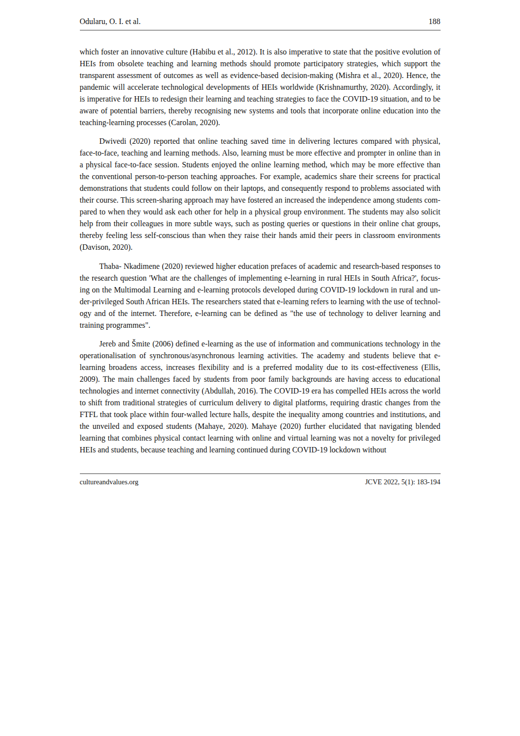Odularu, O. I. et al. 188
which foster an innovative culture (Habibu et al., 2012). It is also imperative to state that the positive evolution of HEIs from obsolete teaching and learning methods should promote participatory strategies, which support the transparent assessment of outcomes as well as evidence-based decision-making (Mishra et al., 2020). Hence, the pandemic will accelerate technological developments of HEIs worldwide (Krishnamurthy, 2020). Accordingly, it is imperative for HEIs to redesign their learning and teaching strategies to face the COVID-19 situation, and to be aware of potential barriers, thereby recognising new systems and tools that incorporate online education into the teaching-learning processes (Carolan, 2020).
Dwivedi (2020) reported that online teaching saved time in delivering lectures compared with physical, face-to-face, teaching and learning methods. Also, learning must be more effective and prompter in online than in a physical face-to-face session. Students enjoyed the online learning method, which may be more effective than the conventional person-to-person teaching approaches. For example, academics share their screens for practical demonstrations that students could follow on their laptops, and consequently respond to problems associated with their course. This screen-sharing approach may have fostered an increased the independence among students compared to when they would ask each other for help in a physical group environment. The students may also solicit help from their colleagues in more subtle ways, such as posting queries or questions in their online chat groups, thereby feeling less self-conscious than when they raise their hands amid their peers in classroom environments (Davison, 2020).
Thaba- Nkadimene (2020) reviewed higher education prefaces of academic and research-based responses to the research question 'What are the challenges of implementing e-learning in rural HEIs in South Africa?', focusing on the Multimodal Learning and e-learning protocols developed during COVID-19 lockdown in rural and under-privileged South African HEIs. The researchers stated that e-learning refers to learning with the use of technology and of the internet. Therefore, e-learning can be defined as "the use of technology to deliver learning and training programmes".
Jereb and Šmite (2006) defined e-learning as the use of information and communications technology in the operationalisation of synchronous/asynchronous learning activities. The academy and students believe that e-learning broadens access, increases flexibility and is a preferred modality due to its cost-effectiveness (Ellis, 2009). The main challenges faced by students from poor family backgrounds are having access to educational technologies and internet connectivity (Abdullah, 2016). The COVID-19 era has compelled HEIs across the world to shift from traditional strategies of curriculum delivery to digital platforms, requiring drastic changes from the FTFL that took place within four-walled lecture halls, despite the inequality among countries and institutions, and the unveiled and exposed students (Mahaye, 2020). Mahaye (2020) further elucidated that navigating blended learning that combines physical contact learning with online and virtual learning was not a novelty for privileged HEIs and students, because teaching and learning continued during COVID-19 lockdown without
cultureandvalues.org JCVE 2022, 5(1): 183-194